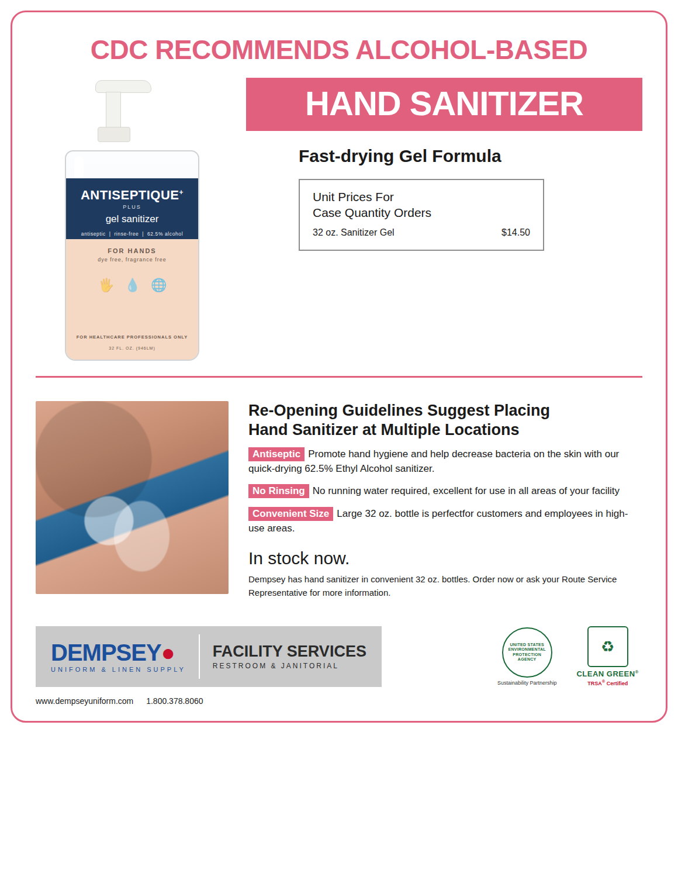CDC RECOMMENDS ALCOHOL-BASED
ANTISEPTIQUE+
PLUS
gel sanitizer
antiseptic | rinse-free | 62.5% alcohol
FOR HANDS
dye free, fragrance free
🖐💧🌐
FOR HEALTHCARE PROFESSIONALS ONLY
32 FL. OZ. (946LM)
HAND SANITIZER
Fast-drying Gel Formula
Unit Prices For
Case Quantity Orders
| 32 oz. Sanitizer Gel | $14.50 |
Re-Opening Guidelines Suggest Placing
Hand Sanitizer at Multiple Locations
Antiseptic Promote hand hygiene and help decrease bacteria on the skin with our quick-drying 62.5% Ethyl Alcohol sanitizer.
No Rinsing No running water required, excellent for use in all areas of your facility
Convenient Size Large 32 oz. bottle is perfectfor customers and employees in high-use areas.
In stock now.
Dempsey has hand sanitizer in convenient 32 oz. bottles. Order now or ask your Route Service Representative for more information.
DEMPSEY●
UNIFORM & LINEN SUPPLY
FACILITY SERVICES
RESTROOM & JANITORIAL
UNITED STATES
ENVIRONMENTAL
PROTECTION
AGENCY
Sustainability Partnership
♻
CLEAN GREEN®
TRSA® Certified
www.dempseyuniform.com 1.800.378.8060